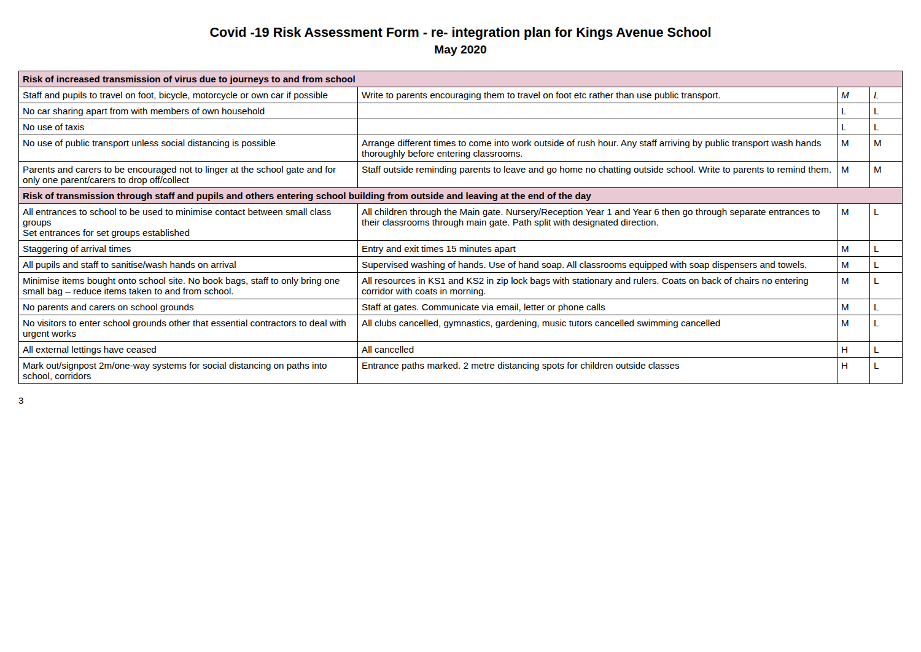Covid -19 Risk Assessment Form - re- integration plan for Kings Avenue School
May 2020
| Risk of increased transmission of virus due to journeys to and from school |
| Staff and pupils to travel on foot, bicycle, motorcycle or own car if possible | Write to parents encouraging them to travel on foot etc rather than use public transport. | M | L |
| No car sharing apart from with members of own household | | L | L |
| No use of taxis | | L | L |
| No use of public transport unless social distancing is possible | Arrange different times to come into work outside of rush hour. Any staff arriving by public transport wash hands thoroughly before entering classrooms. | M | M |
| Parents and carers to be encouraged not to linger at the school gate and for only one parent/carers to drop off/collect | Staff outside reminding parents to leave and go home no chatting outside school. Write to parents to remind them. | M | M |
| Risk of transmission through staff and pupils and others entering school building from outside and leaving at the end of the day |
| All entrances to school to be used to minimise contact between small class groups Set entrances for set groups established | All children through the Main gate. Nursery/Reception Year 1 and Year 6 then go through separate entrances to their classrooms through main gate. Path split with designated direction. | M | L |
| Staggering of arrival times | Entry and exit times 15 minutes apart | M | L |
| All pupils and staff to sanitise/wash hands on arrival | Supervised washing of hands. Use of hand soap. All classrooms equipped with soap dispensers and towels. | M | L |
| Minimise items bought onto school site. No book bags, staff to only bring one small bag – reduce items taken to and from school. | All resources in KS1 and KS2 in zip lock bags with stationary and rulers. Coats on back of chairs no entering corridor with coats in morning. | M | L |
| No parents and carers on school grounds | Staff at gates. Communicate via email, letter or phone calls | M | L |
| No visitors to enter school grounds other that essential contractors to deal with urgent works | All clubs cancelled, gymnastics, gardening, music tutors cancelled swimming cancelled | M | L |
| All external lettings have ceased | All cancelled | H | L |
| Mark out/signpost 2m/one-way systems for social distancing on paths into school, corridors | Entrance paths marked. 2 metre distancing spots for children outside classes | H | L |
3